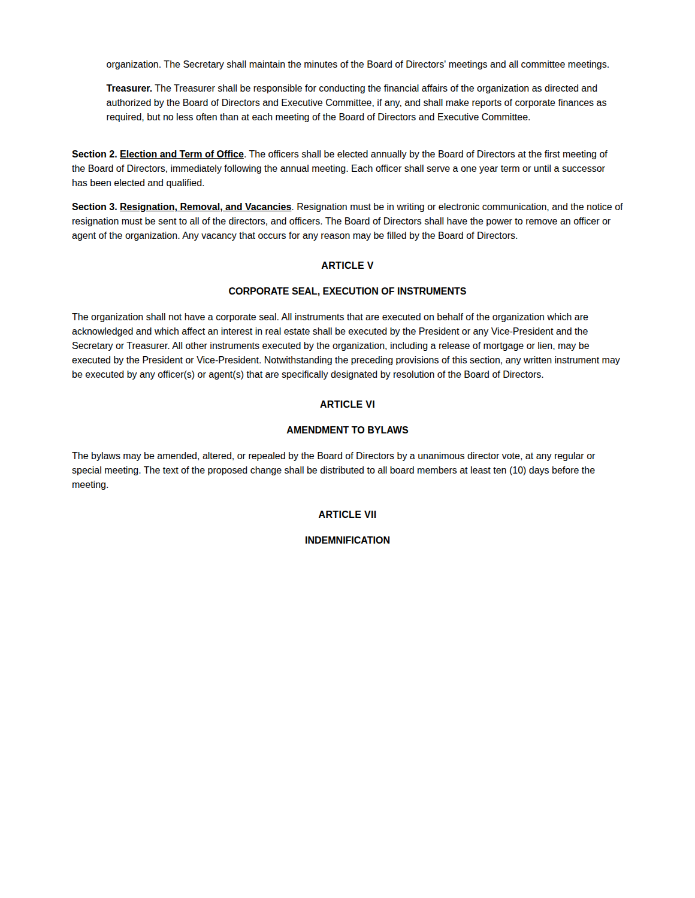organization. The Secretary shall maintain the minutes of the Board of Directors' meetings and all committee meetings.
Treasurer. The Treasurer shall be responsible for conducting the financial affairs of the organization as directed and authorized by the Board of Directors and Executive Committee, if any, and shall make reports of corporate finances as required, but no less often than at each meeting of the Board of Directors and Executive Committee.
Section 2. Election and Term of Office. The officers shall be elected annually by the Board of Directors at the first meeting of the Board of Directors, immediately following the annual meeting. Each officer shall serve a one year term or until a successor has been elected and qualified.
Section 3. Resignation, Removal, and Vacancies. Resignation must be in writing or electronic communication, and the notice of resignation must be sent to all of the directors, and officers. The Board of Directors shall have the power to remove an officer or agent of the organization. Any vacancy that occurs for any reason may be filled by the Board of Directors.
ARTICLE V
CORPORATE SEAL, EXECUTION OF INSTRUMENTS
The organization shall not have a corporate seal. All instruments that are executed on behalf of the organization which are acknowledged and which affect an interest in real estate shall be executed by the President or any Vice-President and the Secretary or Treasurer. All other instruments executed by the organization, including a release of mortgage or lien, may be executed by the President or Vice-President. Notwithstanding the preceding provisions of this section, any written instrument may be executed by any officer(s) or agent(s) that are specifically designated by resolution of the Board of Directors.
ARTICLE VI
AMENDMENT TO BYLAWS
The bylaws may be amended, altered, or repealed by the Board of Directors by a unanimous director vote, at any regular or special meeting. The text of the proposed change shall be distributed to all board members at least ten (10) days before the meeting.
ARTICLE VII
INDEMNIFICATION